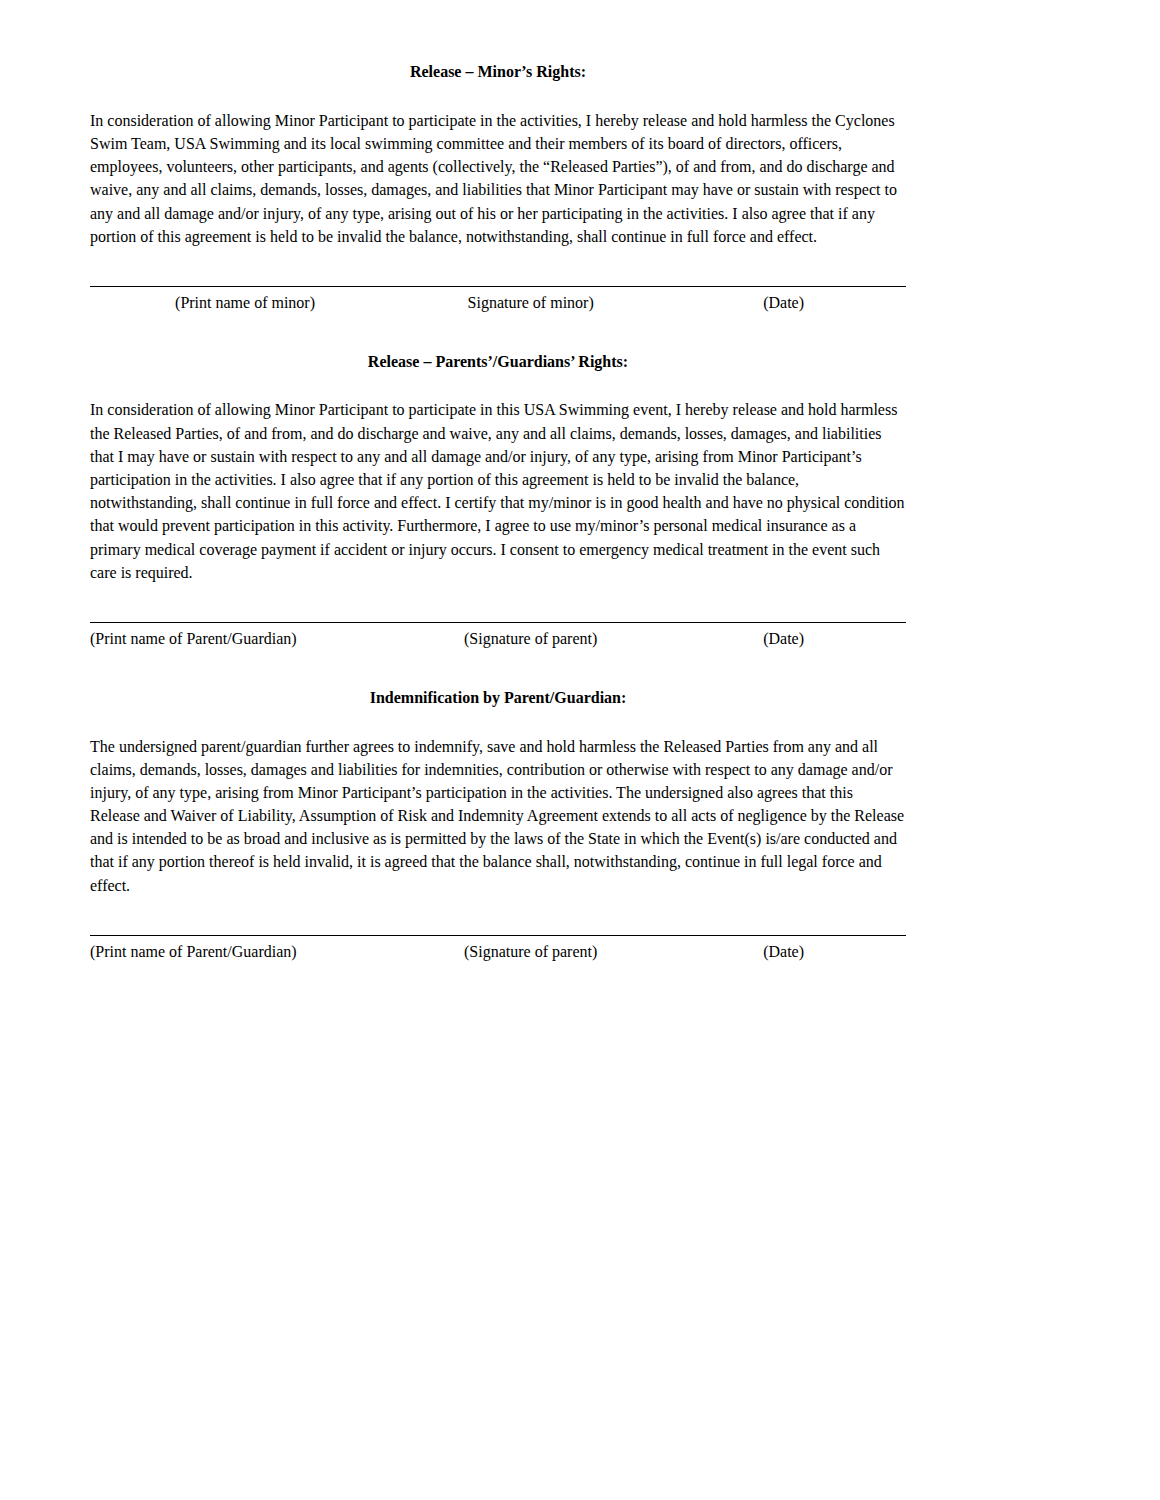Release – Minor’s Rights:
In consideration of allowing Minor Participant to participate in the activities, I hereby release and hold harmless the Cyclones Swim Team, USA Swimming and its local swimming committee and their members of its board of directors, officers, employees, volunteers, other participants, and agents (collectively, the “Released Parties”), of and from, and do discharge and waive, any and all claims, demands, losses, damages, and liabilities that Minor Participant may have or sustain with respect to any and all damage and/or injury, of any type, arising out of his or her participating in the activities. I also agree that if any portion of this agreement is held to be invalid the balance, notwithstanding, shall continue in full force and effect.
| (Print name of minor) | Signature of minor) | (Date) |
Release – Parents’/Guardians’ Rights:
In consideration of allowing Minor Participant to participate in this USA Swimming event, I hereby release and hold harmless the Released Parties, of and from, and do discharge and waive, any and all claims, demands, losses, damages, and liabilities that I may have or sustain with respect to any and all damage and/or injury, of any type, arising from Minor Participant’s participation in the activities. I also agree that if any portion of this agreement is held to be invalid the balance, notwithstanding, shall continue in full force and effect. I certify that my/minor is in good health and have no physical condition that would prevent participation in this activity. Furthermore, I agree to use my/minor’s personal medical insurance as a primary medical coverage payment if accident or injury occurs. I consent to emergency medical treatment in the event such care is required.
| (Print name of Parent/Guardian) | (Signature of parent) | (Date) |
Indemnification by Parent/Guardian:
The undersigned parent/guardian further agrees to indemnify, save and hold harmless the Released Parties from any and all claims, demands, losses, damages and liabilities for indemnities, contribution or otherwise with respect to any damage and/or injury, of any type, arising from Minor Participant’s participation in the activities. The undersigned also agrees that this Release and Waiver of Liability, Assumption of Risk and Indemnity Agreement extends to all acts of negligence by the Release and is intended to be as broad and inclusive as is permitted by the laws of the State in which the Event(s) is/are conducted and that if any portion thereof is held invalid, it is agreed that the balance shall, notwithstanding, continue in full legal force and effect.
| (Print name of Parent/Guardian) | (Signature of parent) | (Date) |